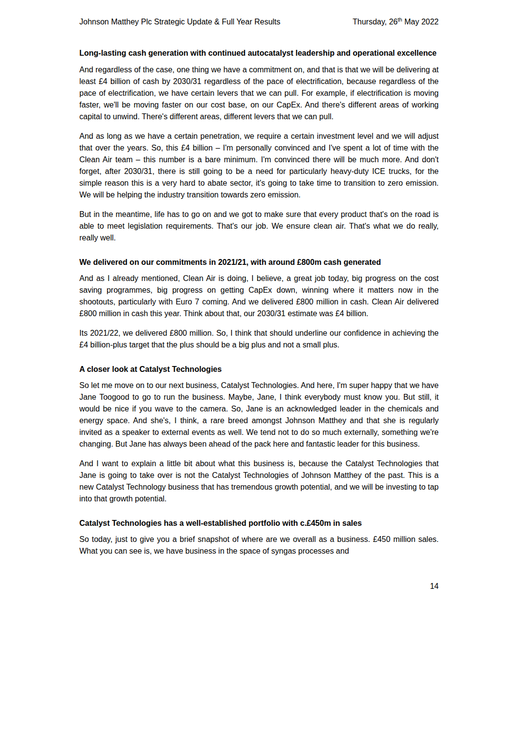Johnson Matthey Plc Strategic Update & Full Year Results Thursday, 26th May 2022
Long-lasting cash generation with continued autocatalyst leadership and operational excellence
And regardless of the case, one thing we have a commitment on, and that is that we will be delivering at least £4 billion of cash by 2030/31 regardless of the pace of electrification, because regardless of the pace of electrification, we have certain levers that we can pull. For example, if electrification is moving faster, we'll be moving faster on our cost base, on our CapEx. And there's different areas of working capital to unwind. There's different areas, different levers that we can pull.
And as long as we have a certain penetration, we require a certain investment level and we will adjust that over the years. So, this £4 billion – I'm personally convinced and I've spent a lot of time with the Clean Air team – this number is a bare minimum. I'm convinced there will be much more. And don't forget, after 2030/31, there is still going to be a need for particularly heavy-duty ICE trucks, for the simple reason this is a very hard to abate sector, it's going to take time to transition to zero emission. We will be helping the industry transition towards zero emission.
But in the meantime, life has to go on and we got to make sure that every product that's on the road is able to meet legislation requirements. That's our job. We ensure clean air. That's what we do really, really well.
We delivered on our commitments in 2021/21, with around £800m cash generated
And as I already mentioned, Clean Air is doing, I believe, a great job today, big progress on the cost saving programmes, big progress on getting CapEx down, winning where it matters now in the shootouts, particularly with Euro 7 coming. And we delivered £800 million in cash. Clean Air delivered £800 million in cash this year. Think about that, our 2030/31 estimate was £4 billion.
Its 2021/22, we delivered £800 million. So, I think that should underline our confidence in achieving the £4 billion-plus target that the plus should be a big plus and not a small plus.
A closer look at Catalyst Technologies
So let me move on to our next business, Catalyst Technologies. And here, I'm super happy that we have Jane Toogood to go to run the business. Maybe, Jane, I think everybody must know you. But still, it would be nice if you wave to the camera. So, Jane is an acknowledged leader in the chemicals and energy space. And she's, I think, a rare breed amongst Johnson Matthey and that she is regularly invited as a speaker to external events as well. We tend not to do so much externally, something we're changing. But Jane has always been ahead of the pack here and fantastic leader for this business.
And I want to explain a little bit about what this business is, because the Catalyst Technologies that Jane is going to take over is not the Catalyst Technologies of Johnson Matthey of the past. This is a new Catalyst Technology business that has tremendous growth potential, and we will be investing to tap into that growth potential.
Catalyst Technologies has a well-established portfolio with c.£450m in sales
So today, just to give you a brief snapshot of where are we overall as a business. £450 million sales. What you can see is, we have business in the space of syngas processes and
14